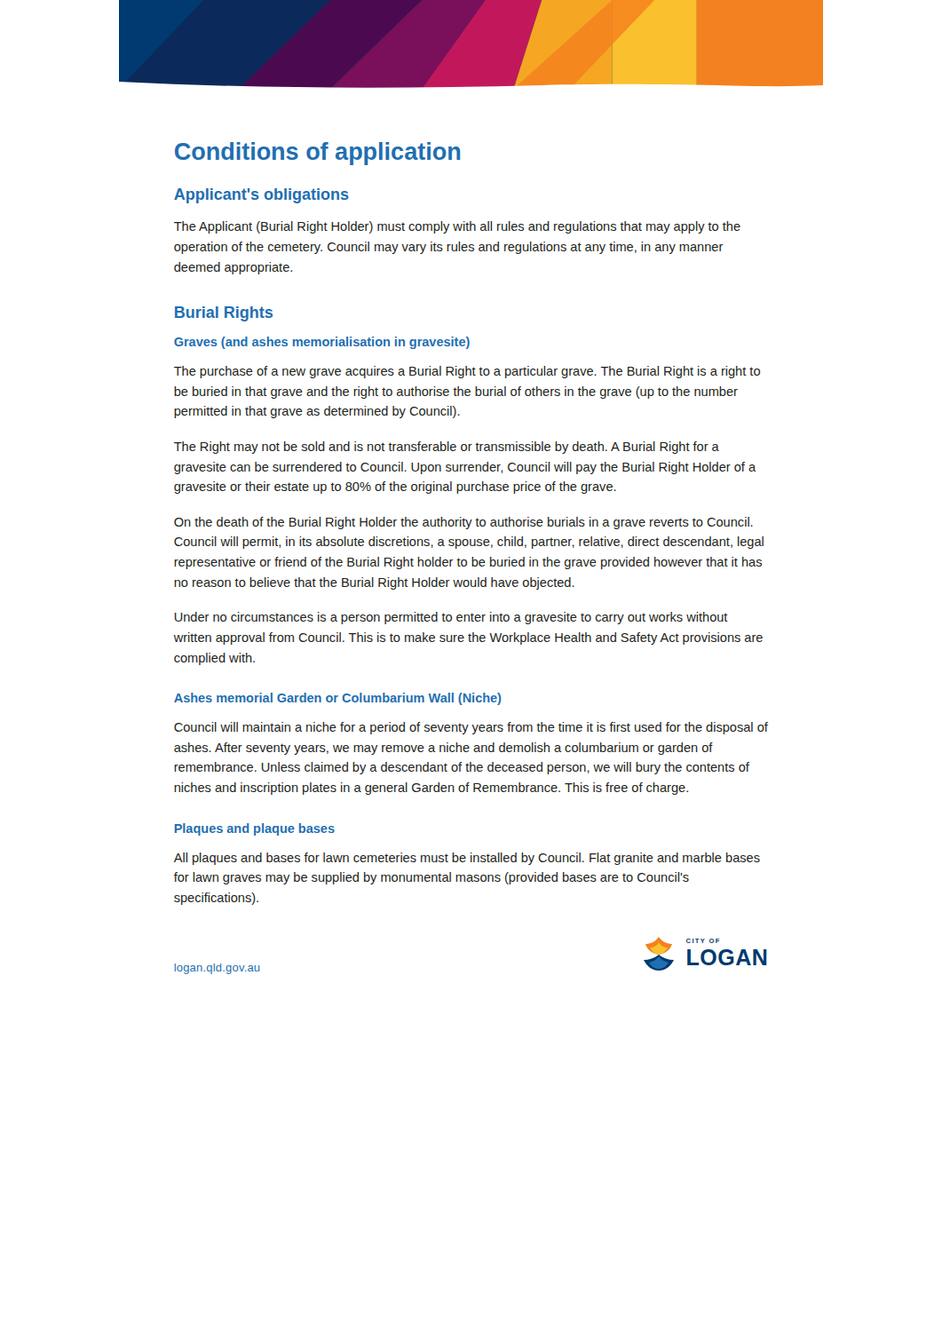Conditions of application
Applicant's obligations
The Applicant (Burial Right Holder) must comply with all rules and regulations that may apply to the operation of the cemetery. Council may vary its rules and regulations at any time, in any manner deemed appropriate.
Burial Rights
Graves (and ashes memorialisation in gravesite)
The purchase of a new grave acquires a Burial Right to a particular grave. The Burial Right is a right to be buried in that grave and the right to authorise the burial of others in the grave (up to the number permitted in that grave as determined by Council).
The Right may not be sold and is not transferable or transmissible by death. A Burial Right for a gravesite can be surrendered to Council. Upon surrender, Council will pay the Burial Right Holder of a gravesite or their estate up to 80% of the original purchase price of the grave.
On the death of the Burial Right Holder the authority to authorise burials in a grave reverts to Council. Council will permit, in its absolute discretions, a spouse, child, partner, relative, direct descendant, legal representative or friend of the Burial Right holder to be buried in the grave provided however that it has no reason to believe that the Burial Right Holder would have objected.
Under no circumstances is a person permitted to enter into a gravesite to carry out works without written approval from Council. This is to make sure the Workplace Health and Safety Act provisions are complied with.
Ashes memorial Garden or Columbarium Wall (Niche)
Council will maintain a niche for a period of seventy years from the time it is first used for the disposal of ashes. After seventy years, we may remove a niche and demolish a columbarium or garden of remembrance. Unless claimed by a descendant of the deceased person, we will bury the contents of niches and inscription plates in a general Garden of Remembrance. This is free of charge.
Plaques and plaque bases
All plaques and bases for lawn cemeteries must be installed by Council. Flat granite and marble bases for lawn graves may be supplied by monumental masons (provided bases are to Council's specifications).
logan.qld.gov.au
CITY OF LOGAN